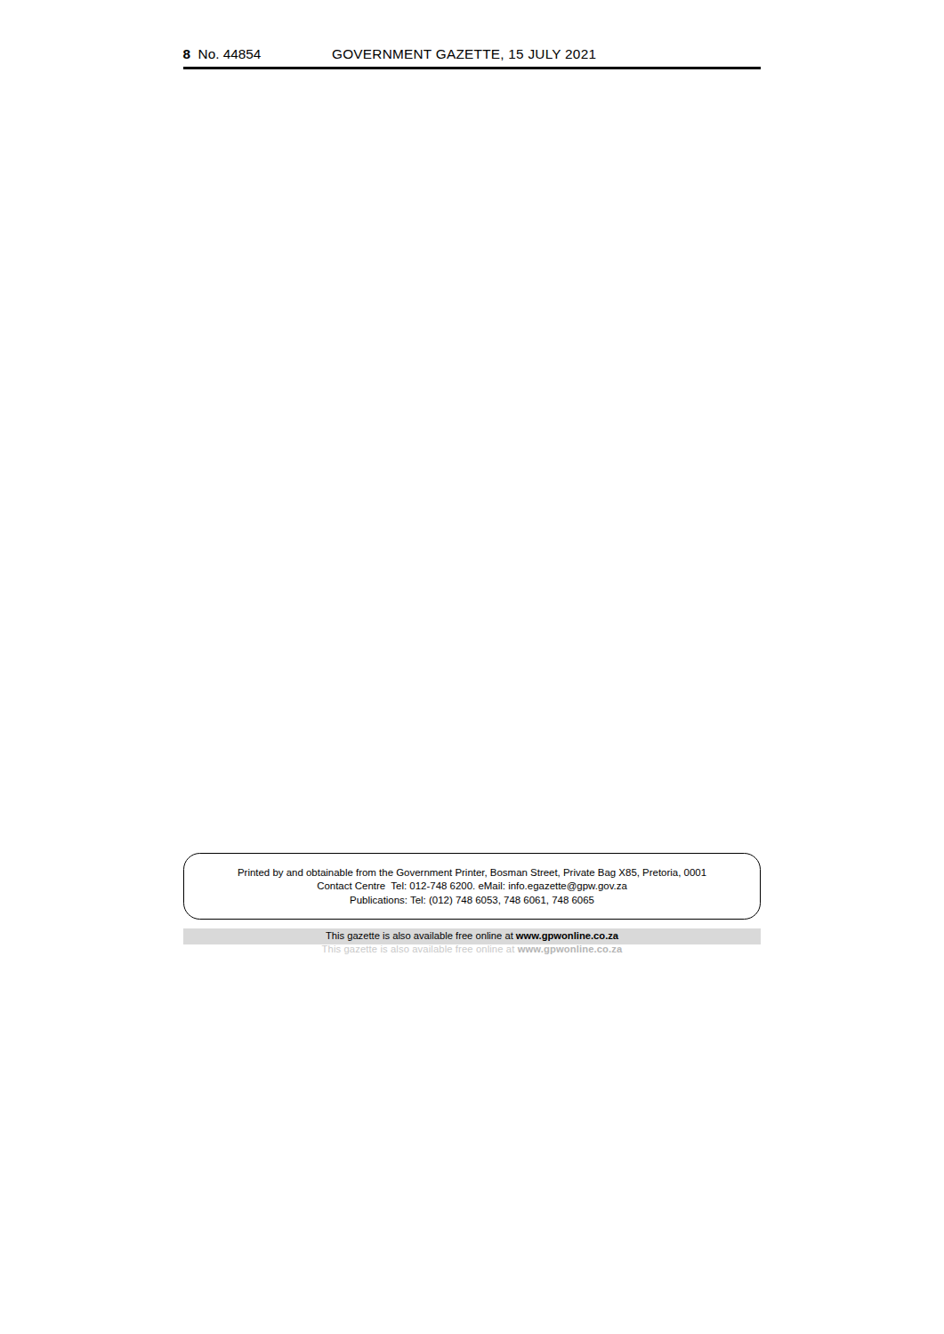8 No. 44854 GOVERNMENT GAZETTE, 15 JULY 2021
Printed by and obtainable from the Government Printer, Bosman Street, Private Bag X85, Pretoria, 0001
Contact Centre Tel: 012-748 6200. eMail: info.egazette@gpw.gov.za
Publications: Tel: (012) 748 6053, 748 6061, 748 6065
This gazette is also available free online at www.gpwonline.co.za This gazette is also available free online at www.gpwonline.co.za